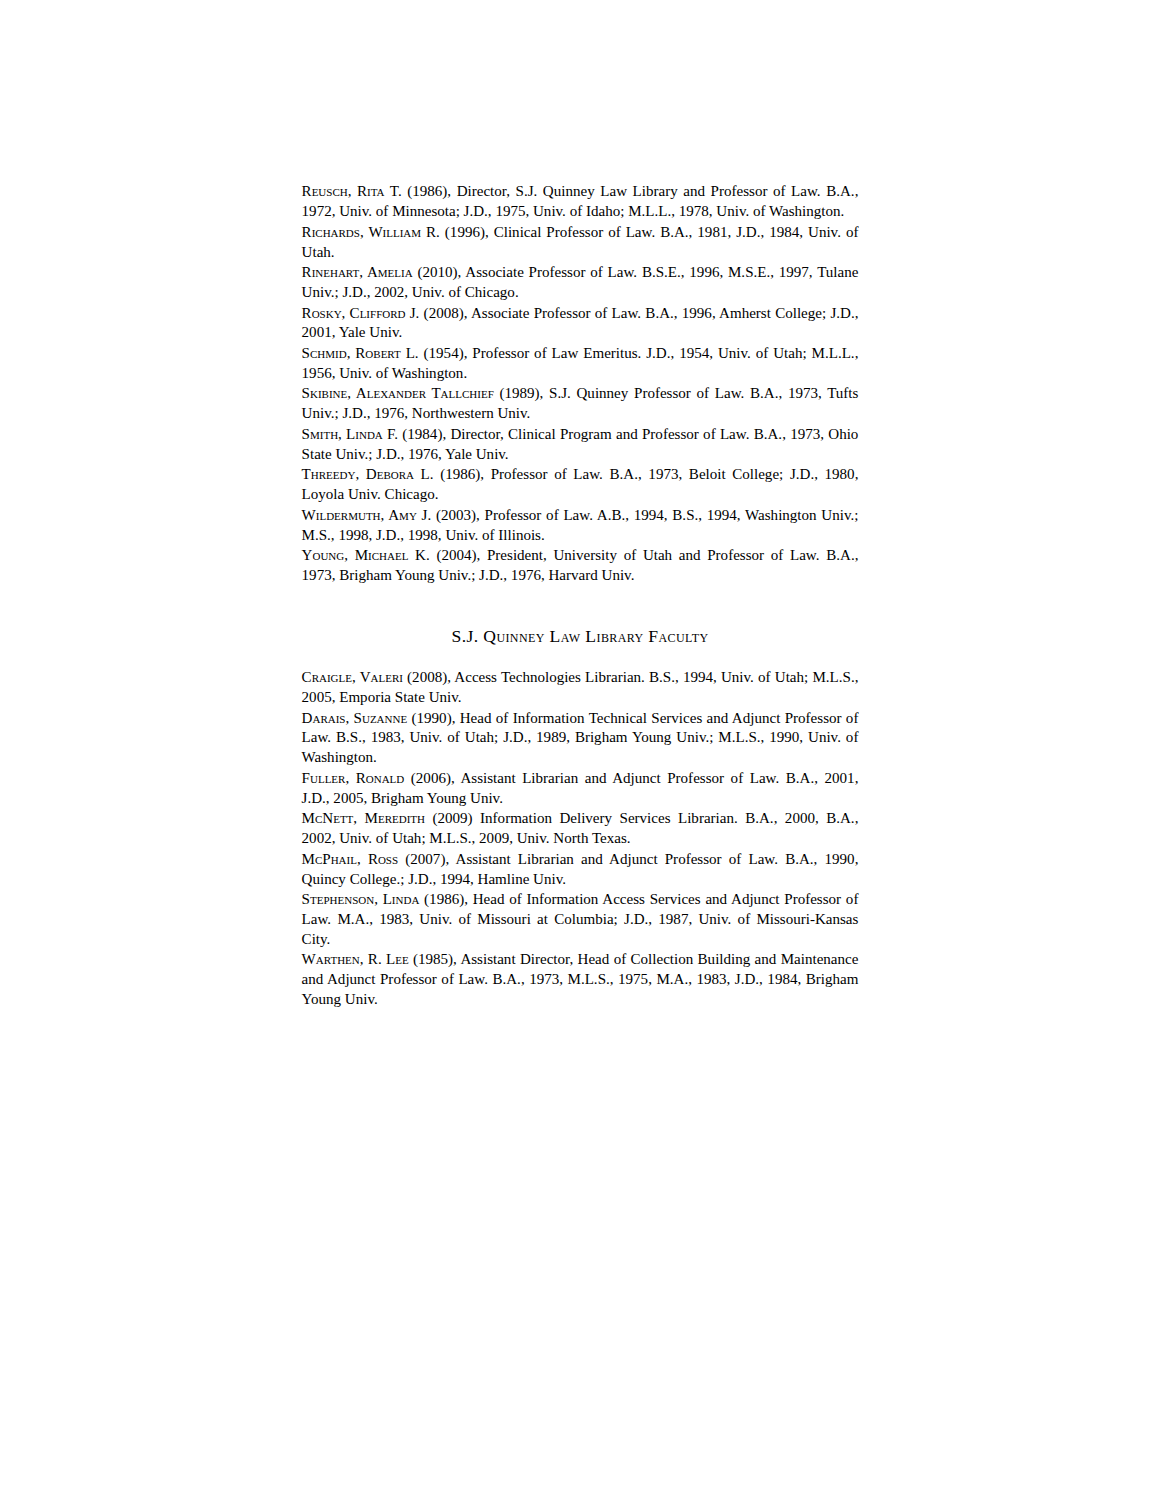Reusch, Rita T. (1986), Director, S.J. Quinney Law Library and Professor of Law. B.A., 1972, Univ. of Minnesota; J.D., 1975, Univ. of Idaho; M.L.L., 1978, Univ. of Washington.
Richards, William R. (1996), Clinical Professor of Law. B.A., 1981, J.D., 1984, Univ. of Utah.
Rinehart, Amelia (2010), Associate Professor of Law. B.S.E., 1996, M.S.E., 1997, Tulane Univ.; J.D., 2002, Univ. of Chicago.
Rosky, Clifford J. (2008), Associate Professor of Law. B.A., 1996, Amherst College; J.D., 2001, Yale Univ.
Schmid, Robert L. (1954), Professor of Law Emeritus. J.D., 1954, Univ. of Utah; M.L.L., 1956, Univ. of Washington.
Skibine, Alexander Tallchief (1989), S.J. Quinney Professor of Law. B.A., 1973, Tufts Univ.; J.D., 1976, Northwestern Univ.
Smith, Linda F. (1984), Director, Clinical Program and Professor of Law. B.A., 1973, Ohio State Univ.; J.D., 1976, Yale Univ.
Threedy, Debora L. (1986), Professor of Law. B.A., 1973, Beloit College; J.D., 1980, Loyola Univ. Chicago.
Wildermuth, Amy J. (2003), Professor of Law. A.B., 1994, B.S., 1994, Washington Univ.; M.S., 1998, J.D., 1998, Univ. of Illinois.
Young, Michael K. (2004), President, University of Utah and Professor of Law. B.A., 1973, Brigham Young Univ.; J.D., 1976, Harvard Univ.
S.J. Quinney Law Library Faculty
Craigle, Valeri (2008), Access Technologies Librarian. B.S., 1994, Univ. of Utah; M.L.S., 2005, Emporia State Univ.
Darais, Suzanne (1990), Head of Information Technical Services and Adjunct Professor of Law. B.S., 1983, Univ. of Utah; J.D., 1989, Brigham Young Univ.; M.L.S., 1990, Univ. of Washington.
Fuller, Ronald (2006), Assistant Librarian and Adjunct Professor of Law. B.A., 2001, J.D., 2005, Brigham Young Univ.
McNett, Meredith (2009) Information Delivery Services Librarian. B.A., 2000, B.A., 2002, Univ. of Utah; M.L.S., 2009, Univ. North Texas.
McPhail, Ross (2007), Assistant Librarian and Adjunct Professor of Law. B.A., 1990, Quincy College.; J.D., 1994, Hamline Univ.
Stephenson, Linda (1986), Head of Information Access Services and Adjunct Professor of Law. M.A., 1983, Univ. of Missouri at Columbia; J.D., 1987, Univ. of Missouri-Kansas City.
Warthen, R. Lee (1985), Assistant Director, Head of Collection Building and Maintenance and Adjunct Professor of Law. B.A., 1973, M.L.S., 1975, M.A., 1983, J.D., 1984, Brigham Young Univ.